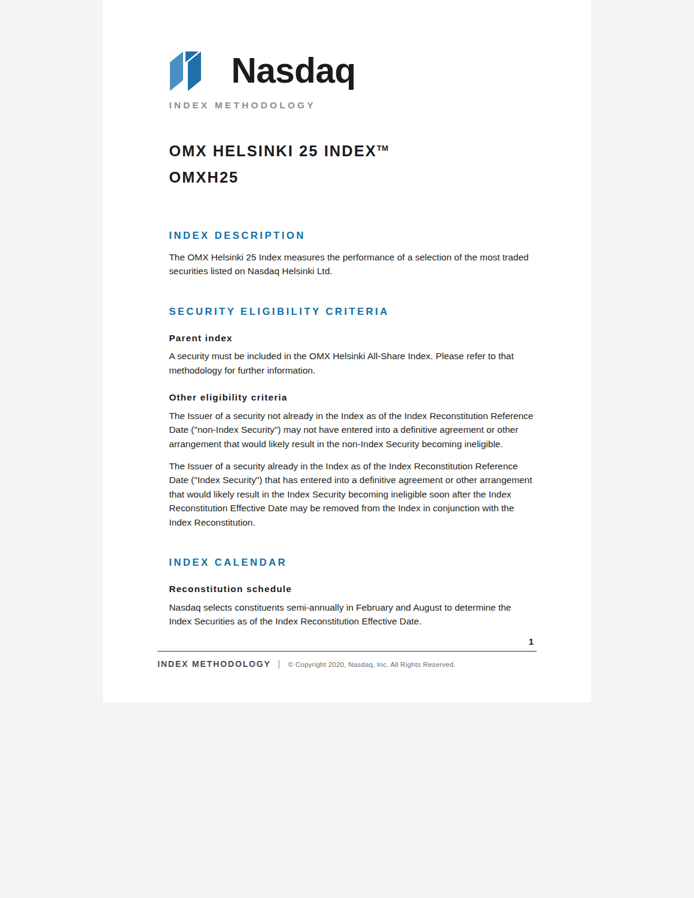Nasdaq
INDEX METHODOLOGY
OMX HELSINKI 25 INDEXTM
OMXH25
INDEX DESCRIPTION
The OMX Helsinki 25 Index measures the performance of a selection of the most traded securities listed on Nasdaq Helsinki Ltd.
SECURITY ELIGIBILITY CRITERIA
Parent index
A security must be included in the OMX Helsinki All-Share Index. Please refer to that methodology for further information.
Other eligibility criteria
The Issuer of a security not already in the Index as of the Index Reconstitution Reference Date ("non-Index Security") may not have entered into a definitive agreement or other arrangement that would likely result in the non-Index Security becoming ineligible.
The Issuer of a security already in the Index as of the Index Reconstitution Reference Date ("Index Security") that has entered into a definitive agreement or other arrangement that would likely result in the Index Security becoming ineligible soon after the Index Reconstitution Effective Date may be removed from the Index in conjunction with the Index Reconstitution.
INDEX CALENDAR
Reconstitution schedule
Nasdaq selects constituents semi-annually in February and August to determine the Index Securities as of the Index Reconstitution Effective Date.
1
INDEX METHODOLOGY | © Copyright 2020, Nasdaq, Inc. All Rights Reserved.